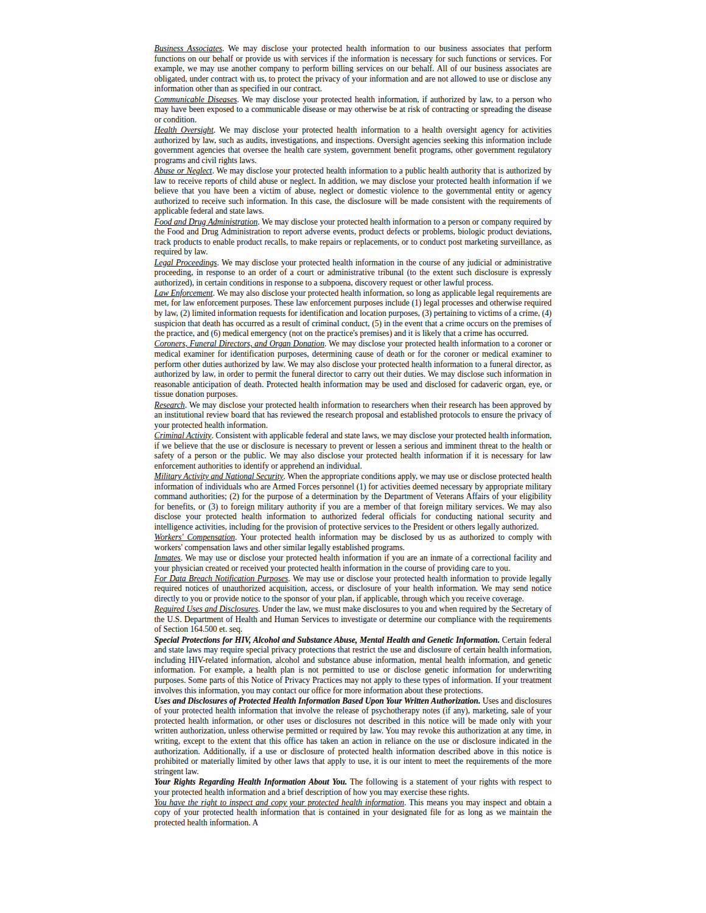Business Associates. We may disclose your protected health information to our business associates that perform functions on our behalf or provide us with services if the information is necessary for such functions or services. For example, we may use another company to perform billing services on our behalf. All of our business associates are obligated, under contract with us, to protect the privacy of your information and are not allowed to use or disclose any information other than as specified in our contract.
Communicable Diseases. We may disclose your protected health information, if authorized by law, to a person who may have been exposed to a communicable disease or may otherwise be at risk of contracting or spreading the disease or condition.
Health Oversight. We may disclose your protected health information to a health oversight agency for activities authorized by law, such as audits, investigations, and inspections. Oversight agencies seeking this information include government agencies that oversee the health care system, government benefit programs, other government regulatory programs and civil rights laws.
Abuse or Neglect. We may disclose your protected health information to a public health authority that is authorized by law to receive reports of child abuse or neglect. In addition, we may disclose your protected health information if we believe that you have been a victim of abuse, neglect or domestic violence to the governmental entity or agency authorized to receive such information. In this case, the disclosure will be made consistent with the requirements of applicable federal and state laws.
Food and Drug Administration. We may disclose your protected health information to a person or company required by the Food and Drug Administration to report adverse events, product defects or problems, biologic product deviations, track products to enable product recalls, to make repairs or replacements, or to conduct post marketing surveillance, as required by law.
Legal Proceedings. We may disclose your protected health information in the course of any judicial or administrative proceeding, in response to an order of a court or administrative tribunal (to the extent such disclosure is expressly authorized), in certain conditions in response to a subpoena, discovery request or other lawful process.
Law Enforcement. We may also disclose your protected health information, so long as applicable legal requirements are met, for law enforcement purposes. These law enforcement purposes include (1) legal processes and otherwise required by law, (2) limited information requests for identification and location purposes, (3) pertaining to victims of a crime, (4) suspicion that death has occurred as a result of criminal conduct, (5) in the event that a crime occurs on the premises of the practice, and (6) medical emergency (not on the practice's premises) and it is likely that a crime has occurred.
Coroners, Funeral Directors, and Organ Donation. We may disclose your protected health information to a coroner or medical examiner for identification purposes, determining cause of death or for the coroner or medical examiner to perform other duties authorized by law. We may also disclose your protected health information to a funeral director, as authorized by law, in order to permit the funeral director to carry out their duties. We may disclose such information in reasonable anticipation of death. Protected health information may be used and disclosed for cadaveric organ, eye, or tissue donation purposes.
Research. We may disclose your protected health information to researchers when their research has been approved by an institutional review board that has reviewed the research proposal and established protocols to ensure the privacy of your protected health information.
Criminal Activity. Consistent with applicable federal and state laws, we may disclose your protected health information, if we believe that the use or disclosure is necessary to prevent or lessen a serious and imminent threat to the health or safety of a person or the public. We may also disclose your protected health information if it is necessary for law enforcement authorities to identify or apprehend an individual.
Military Activity and National Security. When the appropriate conditions apply, we may use or disclose protected health information of individuals who are Armed Forces personnel (1) for activities deemed necessary by appropriate military command authorities; (2) for the purpose of a determination by the Department of Veterans Affairs of your eligibility for benefits, or (3) to foreign military authority if you are a member of that foreign military services. We may also disclose your protected health information to authorized federal officials for conducting national security and intelligence activities, including for the provision of protective services to the President or others legally authorized.
Workers' Compensation. Your protected health information may be disclosed by us as authorized to comply with workers' compensation laws and other similar legally established programs.
Inmates. We may use or disclose your protected health information if you are an inmate of a correctional facility and your physician created or received your protected health information in the course of providing care to you.
For Data Breach Notification Purposes. We may use or disclose your protected health information to provide legally required notices of unauthorized acquisition, access, or disclosure of your health information. We may send notice directly to you or provide notice to the sponsor of your plan, if applicable, through which you receive coverage.
Required Uses and Disclosures. Under the law, we must make disclosures to you and when required by the Secretary of the U.S. Department of Health and Human Services to investigate or determine our compliance with the requirements of Section 164.500 et. seq.
Special Protections for HIV, Alcohol and Substance Abuse, Mental Health and Genetic Information. Certain federal and state laws may require special privacy protections that restrict the use and disclosure of certain health information, including HIV-related information, alcohol and substance abuse information, mental health information, and genetic information. For example, a health plan is not permitted to use or disclose genetic information for underwriting purposes. Some parts of this Notice of Privacy Practices may not apply to these types of information. If your treatment involves this information, you may contact our office for more information about these protections.
Uses and Disclosures of Protected Health Information Based Upon Your Written Authorization. Uses and disclosures of your protected health information that involve the release of psychotherapy notes (if any), marketing, sale of your protected health information, or other uses or disclosures not described in this notice will be made only with your written authorization, unless otherwise permitted or required by law. You may revoke this authorization at any time, in writing, except to the extent that this office has taken an action in reliance on the use or disclosure indicated in the authorization. Additionally, if a use or disclosure of protected health information described above in this notice is prohibited or materially limited by other laws that apply to use, it is our intent to meet the requirements of the more stringent law.
Your Rights Regarding Health Information About You. The following is a statement of your rights with respect to your protected health information and a brief description of how you may exercise these rights.
You have the right to inspect and copy your protected health information. This means you may inspect and obtain a copy of your protected health information that is contained in your designated file for as long as we maintain the protected health information. A